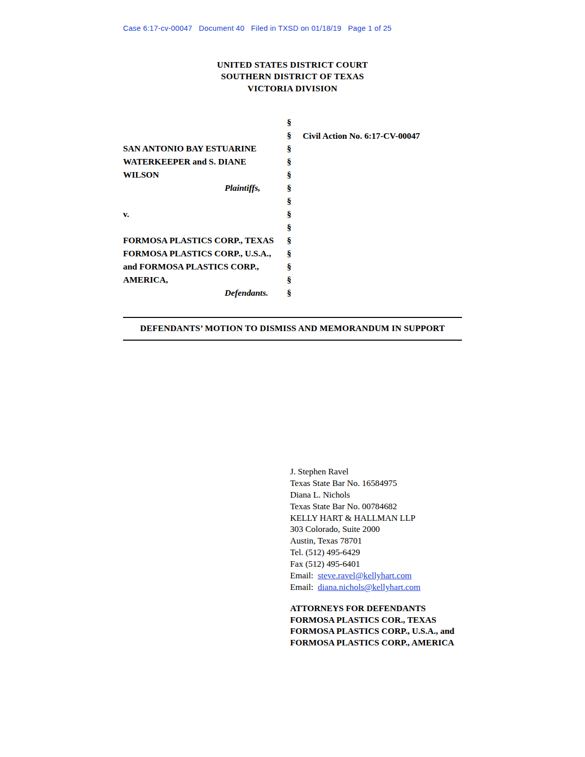Case 6:17-cv-00047 Document 40 Filed in TXSD on 01/18/19 Page 1 of 25
UNITED STATES DISTRICT COURT
SOUTHERN DISTRICT OF TEXAS
VICTORIA DIVISION
| SAN ANTONIO BAY ESTUARINE WATERKEEPER and S. DIANE WILSON Plaintiffs, v. FORMOSA PLASTICS CORP., TEXAS FORMOSA PLASTICS CORP., U.S.A., and FORMOSA PLASTICS CORP., AMERICA, Defendants. | § § § § § § § § § § § § § § | Civil Action No. 6:17-CV-00047 |
DEFENDANTS’ MOTION TO DISMISS AND MEMORANDUM IN SUPPORT
J. Stephen Ravel
Texas State Bar No. 16584975
Diana L. Nichols
Texas State Bar No. 00784682
KELLY HART & HALLMAN LLP
303 Colorado, Suite 2000
Austin, Texas 78701
Tel. (512) 495-6429
Fax (512) 495-6401
Email: steve.ravel@kellyhart.com
Email: diana.nichols@kellyhart.com
ATTORNEYS FOR DEFENDANTS
FORMOSA PLASTICS COR., TEXAS
FORMOSA PLASTICS CORP., U.S.A., and
FORMOSA PLASTICS CORP., AMERICA